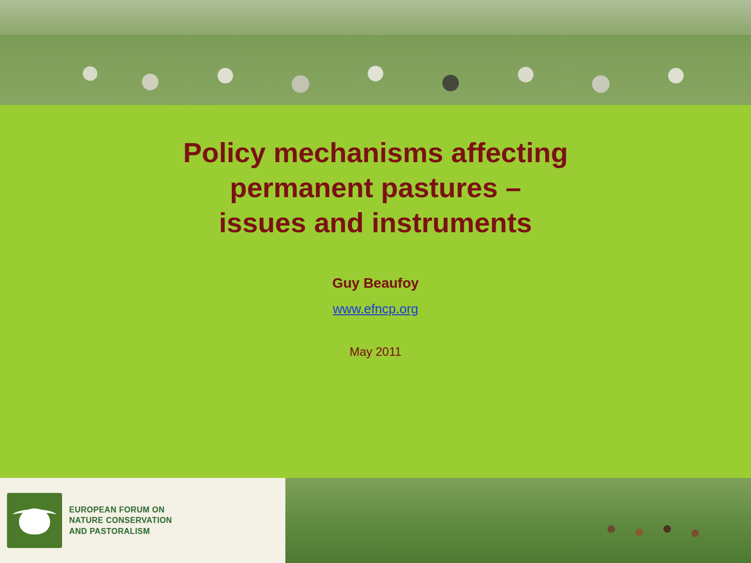Policy mechanisms affecting permanent pastures –
issues and instruments
Guy Beaufoy
www.efncp.org
May 2011
European Forum on
Nature Conservation
and Pastoralism